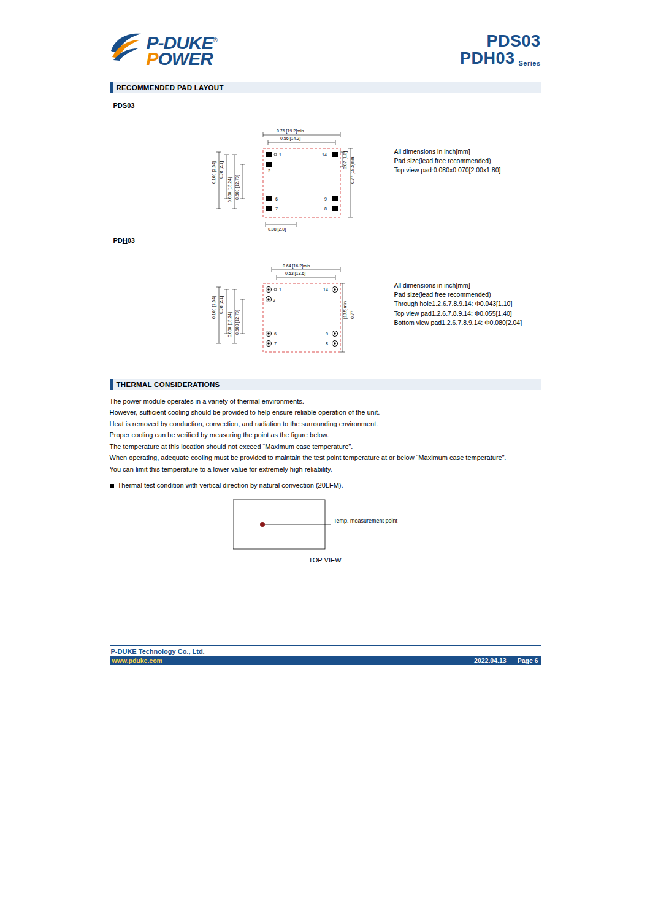P-DUKE®
POWER
PDS03
PDH03Series
RECOMMENDED PAD LAYOUT
PDS03
0.100 [2.54] 0.08 [2.1] 0.600 [15.24] 0.500 [12.70] 0.07 [1.8] 0.77 [19.5]min. 0.76 [19.2]min. 0.56 [14.2] 1 2 14 6 7 9 8 0.08 [2.0]
All dimensions in inch[mm]
Pad size(lead free recommended)
Top view pad:0.080x0.070[2.00x1.80]
PDH03
0.100 [2.54] 0.08 [2.1] 0.600 [15.24] 0.500 [12.70] [19.5]min. 0.77 0.64 [16.2]min. 0.53 [13.6] 1 2 14 6 7 9 8
All dimensions in inch[mm]
Pad size(lead free recommended)
Through hole1.2.6.7.8.9.14: Φ0.043[1.10]
Top view pad1.2.6.7.8.9.14: Φ0.055[1.40]
Bottom view pad1.2.6.7.8.9.14: Φ0.080[2.04]
THERMAL CONSIDERATIONS
The power module operates in a variety of thermal environments.
However, sufficient cooling should be provided to help ensure reliable operation of the unit.
Heat is removed by conduction, convection, and radiation to the surrounding environment.
Proper cooling can be verified by measuring the point as the figure below.
The temperature at this location should not exceed “Maximum case temperature”.
When operating, adequate cooling must be provided to maintain the test point temperature at or below “Maximum case temperature”.
You can limit this temperature to a lower value for extremely high reliability.
Thermal test condition with vertical direction by natural convection (20LFM).
Temp. measurement point
TOP VIEW
P-DUKE Technology Co., Ltd.
www.pduke.com 2022.04.13 Page 6